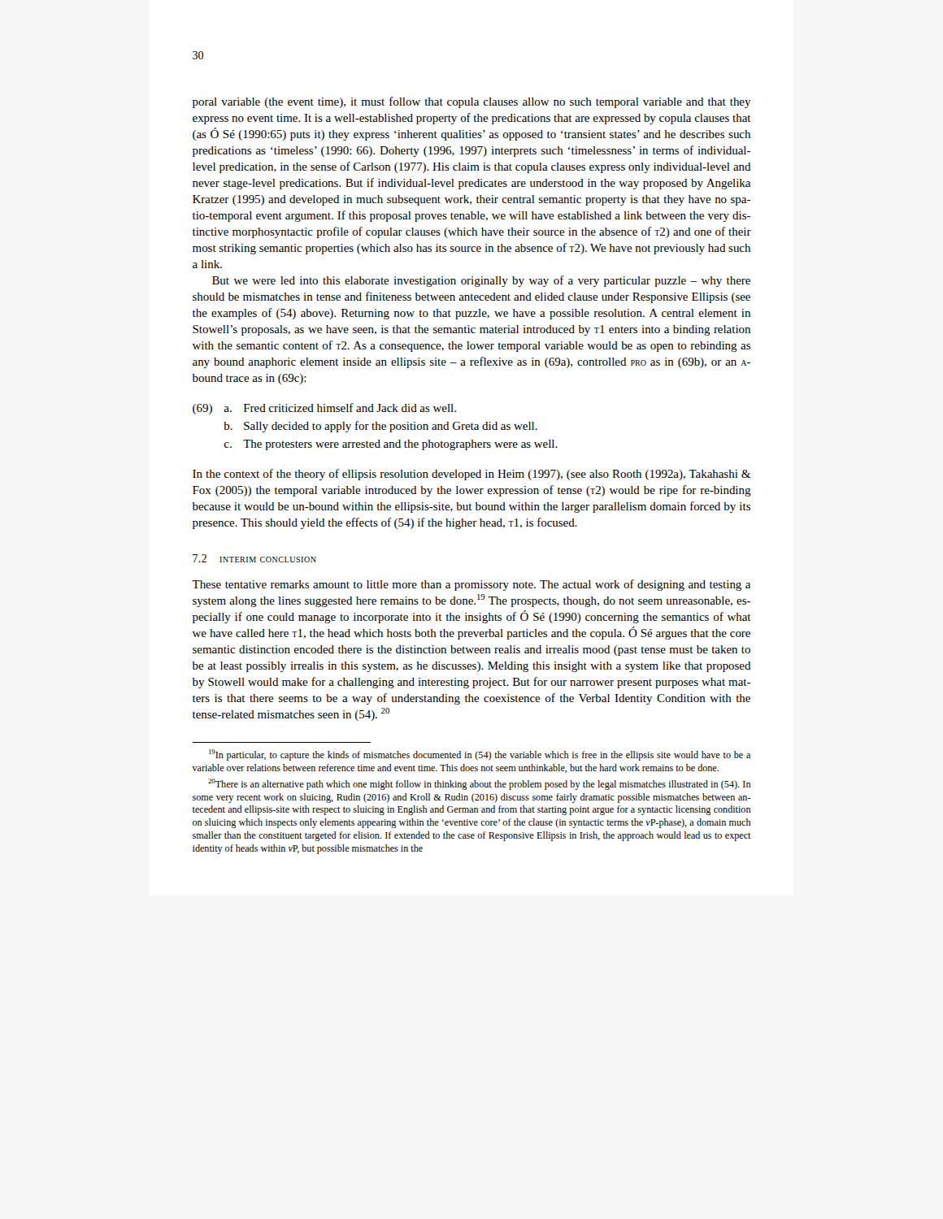30
poral variable (the event time), it must follow that copula clauses allow no such temporal variable and that they express no event time. It is a well-established property of the predications that are expressed by copula clauses that (as Ó Sé (1990:65) puts it) they express ‘inherent qualities’ as opposed to ‘transient states’ and he describes such predications as ‘timeless’ (1990: 66). Doherty (1996, 1997) interprets such ‘timelessness’ in terms of individual-level predication, in the sense of Carlson (1977). His claim is that copula clauses express only individual-level and never stage-level predications. But if individual-level predicates are understood in the way proposed by Angelika Kratzer (1995) and developed in much subsequent work, their central semantic property is that they have no spatio-temporal event argument. If this proposal proves tenable, we will have established a link between the very distinctive morphosyntactic profile of copular clauses (which have their source in the absence of t2) and one of their most striking semantic properties (which also has its source in the absence of t2). We have not previously had such a link.
But we were led into this elaborate investigation originally by way of a very particular puzzle – why there should be mismatches in tense and finiteness between antecedent and elided clause under Responsive Ellipsis (see the examples of (54) above). Returning now to that puzzle, we have a possible resolution. A central element in Stowell’s proposals, as we have seen, is that the semantic material introduced by t1 enters into a binding relation with the semantic content of t2. As a consequence, the lower temporal variable would be as open to rebinding as any bound anaphoric element inside an ellipsis site – a reflexive as in (69a), controlled pro as in (69b), or an a-bound trace as in (69c):
(69)
a.
Fred criticized himself and Jack did as well.
b.
Sally decided to apply for the position and Greta did as well.
c.
The protesters were arrested and the photographers were as well.
In the context of the theory of ellipsis resolution developed in Heim (1997), (see also Rooth (1992a), Takahashi & Fox (2005)) the temporal variable introduced by the lower expression of tense (t2) would be ripe for re-binding because it would be un-bound within the ellipsis-site, but bound within the larger parallelism domain forced by its presence. This should yield the effects of (54) if the higher head, t1, is focused.
7.2interim conclusion
These tentative remarks amount to little more than a promissory note. The actual work of designing and testing a system along the lines suggested here remains to be done.19 The prospects, though, do not seem unreasonable, especially if one could manage to incorporate into it the insights of Ó Sé (1990) concerning the semantics of what we have called here t1, the head which hosts both the preverbal particles and the copula. Ó Sé argues that the core semantic distinction encoded there is the distinction between realis and irrealis mood (past tense must be taken to be at least possibly irrealis in this system, as he discusses). Melding this insight with a system like that proposed by Stowell would make for a challenging and interesting project. But for our narrower present purposes what matters is that there seems to be a way of understanding the coexistence of the Verbal Identity Condition with the tense-related mismatches seen in (54). 20
19In particular, to capture the kinds of mismatches documented in (54) the variable which is free in the ellipsis site would have to be a variable over relations between reference time and event time. This does not seem unthinkable, but the hard work remains to be done.
20There is an alternative path which one might follow in thinking about the problem posed by the legal mismatches illustrated in (54). In some very recent work on sluicing, Rudin (2016) and Kroll & Rudin (2016) discuss some fairly dramatic possible mismatches between antecedent and ellipsis-site with respect to sluicing in English and German and from that starting point argue for a syntactic licensing condition on sluicing which inspects only elements appearing within the ‘eventive core’ of the clause (in syntactic terms the v P-phase), a domain much smaller than the constituent targeted for elision. If extended to the case of Responsive Ellipsis in Irish, the approach would lead us to expect identity of heads within v P, but possible mismatches in the